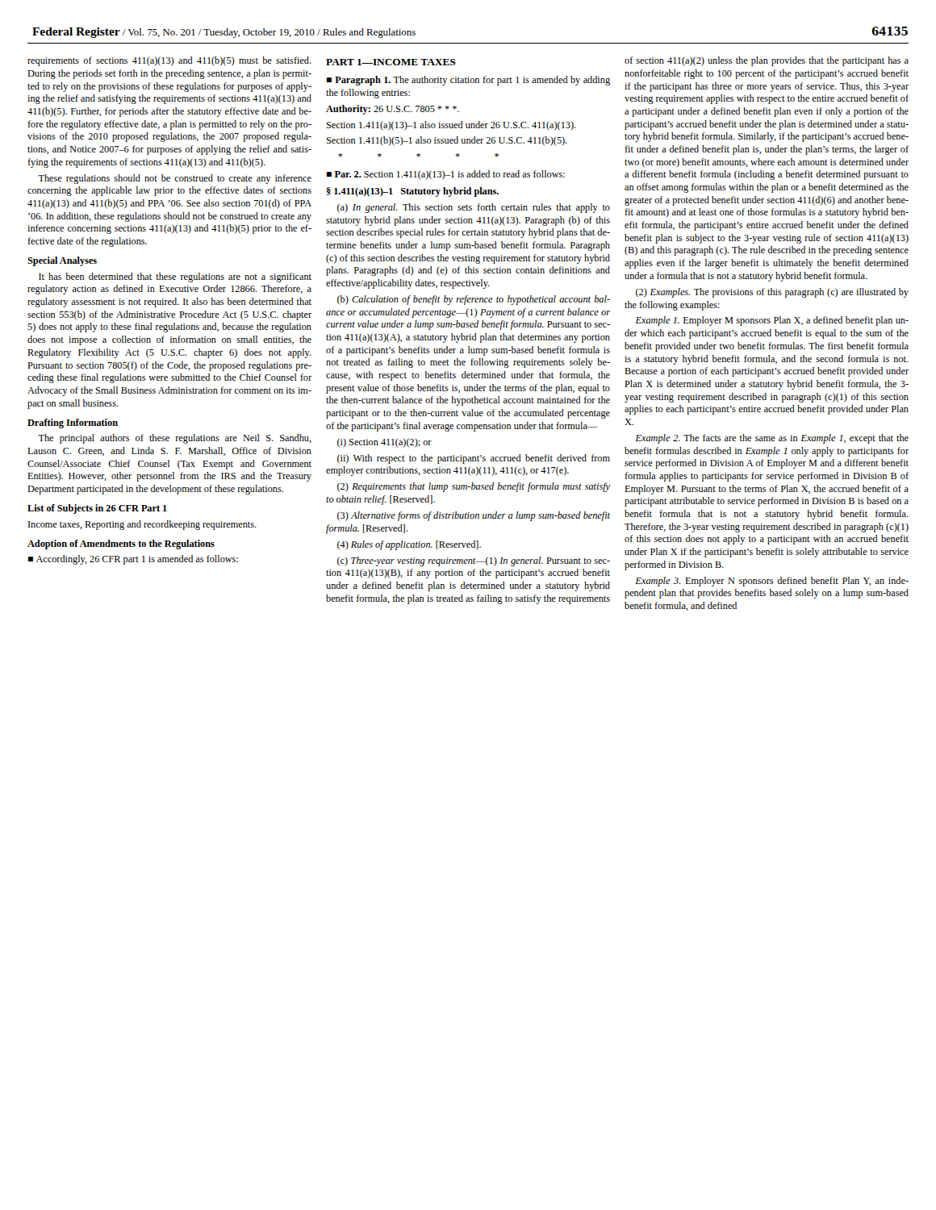Federal Register / Vol. 75, No. 201 / Tuesday, October 19, 2010 / Rules and Regulations
64135
requirements of sections 411(a)(13) and 411(b)(5) must be satisfied. During the periods set forth in the preceding sentence, a plan is permitted to rely on the provisions of these regulations for purposes of applying the relief and satisfying the requirements of sections 411(a)(13) and 411(b)(5). Further, for periods after the statutory effective date and before the regulatory effective date, a plan is permitted to rely on the provisions of the 2010 proposed regulations, the 2007 proposed regulations, and Notice 2007–6 for purposes of applying the relief and satisfying the requirements of sections 411(a)(13) and 411(b)(5).
These regulations should not be construed to create any inference concerning the applicable law prior to the effective dates of sections 411(a)(13) and 411(b)(5) and PPA ’06. See also section 701(d) of PPA ’06. In addition, these regulations should not be construed to create any inference concerning sections 411(a)(13) and 411(b)(5) prior to the effective date of the regulations.
Special Analyses
It has been determined that these regulations are not a significant regulatory action as defined in Executive Order 12866. Therefore, a regulatory assessment is not required. It also has been determined that section 553(b) of the Administrative Procedure Act (5 U.S.C. chapter 5) does not apply to these final regulations and, because the regulation does not impose a collection of information on small entities, the Regulatory Flexibility Act (5 U.S.C. chapter 6) does not apply. Pursuant to section 7805(f) of the Code, the proposed regulations preceding these final regulations were submitted to the Chief Counsel for Advocacy of the Small Business Administration for comment on its impact on small business.
Drafting Information
The principal authors of these regulations are Neil S. Sandhu, Lauson C. Green, and Linda S. F. Marshall, Office of Division Counsel/Associate Chief Counsel (Tax Exempt and Government Entities). However, other personnel from the IRS and the Treasury Department participated in the development of these regulations.
List of Subjects in 26 CFR Part 1
Income taxes, Reporting and recordkeeping requirements.
Adoption of Amendments to the Regulations
Accordingly, 26 CFR part 1 is amended as follows:
PART 1—INCOME TAXES
Paragraph 1. The authority citation for part 1 is amended by adding the following entries:
Authority: 26 U.S.C. 7805 * * *.
Section 1.411(a)(13)–1 also issued under 26 U.S.C. 411(a)(13).
Section 1.411(b)(5)–1 also issued under 26 U.S.C. 411(b)(5).
* * * * *
Par. 2. Section 1.411(a)(13)–1 is added to read as follows:
§ 1.411(a)(13)–1 Statutory hybrid plans.
(a) In general. This section sets forth certain rules that apply to statutory hybrid plans under section 411(a)(13). Paragraph (b) of this section describes special rules for certain statutory hybrid plans that determine benefits under a lump sum-based benefit formula. Paragraph (c) of this section describes the vesting requirement for statutory hybrid plans. Paragraphs (d) and (e) of this section contain definitions and effective/applicability dates, respectively.
(b) Calculation of benefit by reference to hypothetical account balance or accumulated percentage—(1) Payment of a current balance or current value under a lump sum-based benefit formula. Pursuant to section 411(a)(13)(A), a statutory hybrid plan that determines any portion of a participant’s benefits under a lump sum-based benefit formula is not treated as failing to meet the following requirements solely because, with respect to benefits determined under that formula, the present value of those benefits is, under the terms of the plan, equal to the then-current balance of the hypothetical account maintained for the participant or to the then-current value of the accumulated percentage of the participant’s final average compensation under that formula—
(i) Section 411(a)(2); or
(ii) With respect to the participant’s accrued benefit derived from employer contributions, section 411(a)(11), 411(c), or 417(e).
(2) Requirements that lump sum-based benefit formula must satisfy to obtain relief. [Reserved].
(3) Alternative forms of distribution under a lump sum-based benefit formula. [Reserved].
(4) Rules of application. [Reserved].
(c) Three-year vesting requirement—(1) In general. Pursuant to section 411(a)(13)(B), if any portion of the participant’s accrued benefit under a defined benefit plan is determined under a statutory hybrid benefit formula, the plan is treated as failing to satisfy the requirements of section 411(a)(2) unless the plan provides that the participant has a nonforfeitable right to 100 percent of the participant’s accrued benefit if the participant has three or more years of service. Thus, this 3-year vesting requirement applies with respect to the entire accrued benefit of a participant under a defined benefit plan even if only a portion of the participant’s accrued benefit under the plan is determined under a statutory hybrid benefit formula. Similarly, if the participant’s accrued benefit under a defined benefit plan is, under the plan’s terms, the larger of two (or more) benefit amounts, where each amount is determined under a different benefit formula (including a benefit determined pursuant to an offset among formulas within the plan or a benefit determined as the greater of a protected benefit under section 411(d)(6) and another benefit amount) and at least one of those formulas is a statutory hybrid benefit formula, the participant’s entire accrued benefit under the defined benefit plan is subject to the 3-year vesting rule of section 411(a)(13)(B) and this paragraph (c). The rule described in the preceding sentence applies even if the larger benefit is ultimately the benefit determined under a formula that is not a statutory hybrid benefit formula.
(2) Examples. The provisions of this paragraph (c) are illustrated by the following examples:
Example 1. Employer M sponsors Plan X, a defined benefit plan under which each participant’s accrued benefit is equal to the sum of the benefit provided under two benefit formulas. The first benefit formula is a statutory hybrid benefit formula, and the second formula is not. Because a portion of each participant’s accrued benefit provided under Plan X is determined under a statutory hybrid benefit formula, the 3-year vesting requirement described in paragraph (c)(1) of this section applies to each participant’s entire accrued benefit provided under Plan X.
Example 2. The facts are the same as in Example 1, except that the benefit formulas described in Example 1 only apply to participants for service performed in Division A of Employer M and a different benefit formula applies to participants for service performed in Division B of Employer M. Pursuant to the terms of Plan X, the accrued benefit of a participant attributable to service performed in Division B is based on a benefit formula that is not a statutory hybrid benefit formula. Therefore, the 3-year vesting requirement described in paragraph (c)(1) of this section does not apply to a participant with an accrued benefit under Plan X if the participant’s benefit is solely attributable to service performed in Division B.
Example 3. Employer N sponsors defined benefit Plan Y, an independent plan that provides benefits based solely on a lump sum-based benefit formula, and defined